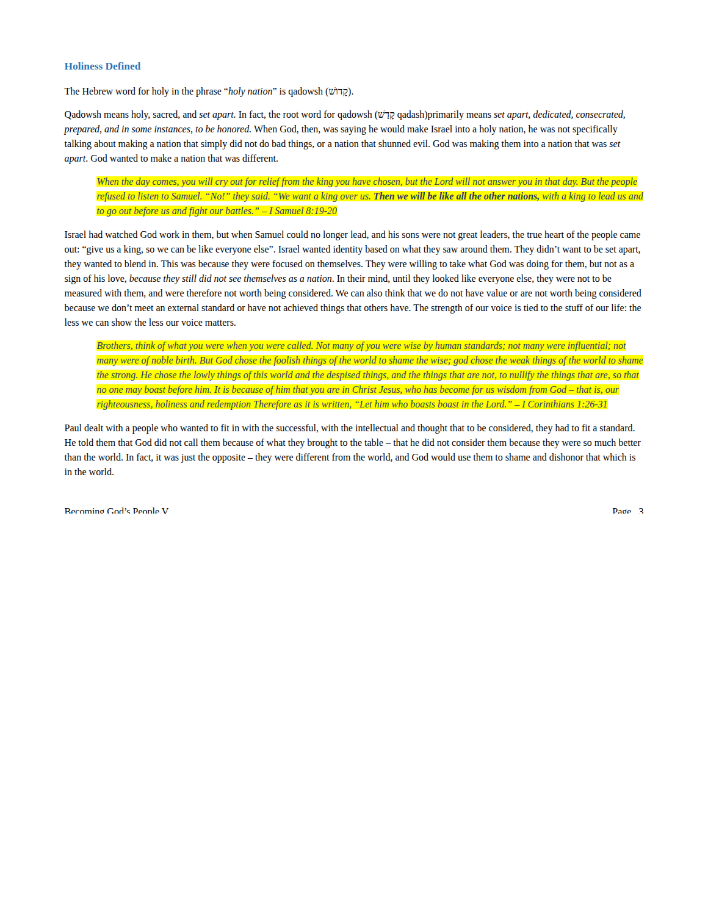Holiness Defined
The Hebrew word for holy in the phrase “holy nation” is qadowsh (קָדוֹשׁ).
Qadowsh means holy, sacred, and set apart. In fact, the root word for qadowsh (קָדַשׁ qadash)primarily means set apart, dedicated, consecrated, prepared, and in some instances, to be honored. When God, then, was saying he would make Israel into a holy nation, he was not specifically talking about making a nation that simply did not do bad things, or a nation that shunned evil. God was making them into a nation that was set apart. God wanted to make a nation that was different.
When the day comes, you will cry out for relief from the king you have chosen, but the Lord will not answer you in that day. But the people refused to listen to Samuel. “No!” they said. “We want a king over us. Then we will be like all the other nations, with a king to lead us and to go out before us and fight our battles.” – I Samuel 8:19-20
Israel had watched God work in them, but when Samuel could no longer lead, and his sons were not great leaders, the true heart of the people came out: “give us a king, so we can be like everyone else”. Israel wanted identity based on what they saw around them. They didn’t want to be set apart, they wanted to blend in. This was because they were focused on themselves. They were willing to take what God was doing for them, but not as a sign of his love, because they still did not see themselves as a nation. In their mind, until they looked like everyone else, they were not to be measured with them, and were therefore not worth being considered. We can also think that we do not have value or are not worth being considered because we don’t meet an external standard or have not achieved things that others have. The strength of our voice is tied to the stuff of our life: the less we can show the less our voice matters.
Brothers, think of what you were when you were called. Not many of you were wise by human standards; not many were influential; not many were of noble birth. But God chose the foolish things of the world to shame the wise; god chose the weak things of the world to shame the strong. He chose the lowly things of this world and the despised things, and the things that are not, to nullify the things that are, so that no one may boast before him. It is because of him that you are in Christ Jesus, who has become for us wisdom from God – that is, our righteousness, holiness and redemption Therefore as it is written, “Let him who boasts boast in the Lord.” – I Corinthians 1:26-31
Paul dealt with a people who wanted to fit in with the successful, with the intellectual and thought that to be considered, they had to fit a standard. He told them that God did not call them because of what they brought to the table – that he did not consider them because they were so much better than the world. In fact, it was just the opposite – they were different from the world, and God would use them to shame and dishonor that which is in the world.
Becoming God’s People V Page 3